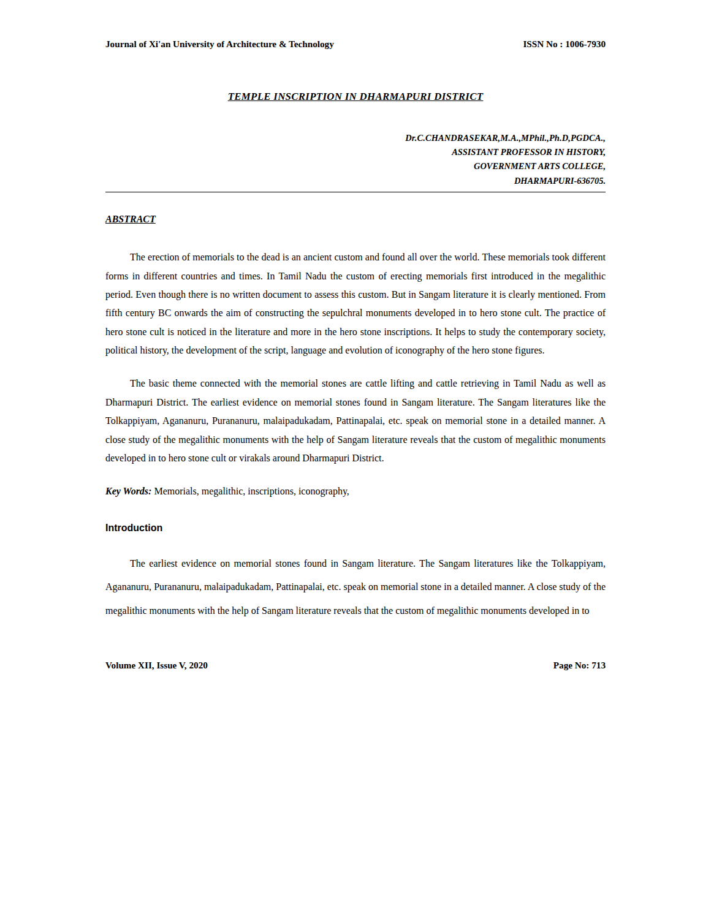Journal of Xi'an University of Architecture & Technology ISSN No : 1006-7930
TEMPLE INSCRIPTION IN DHARMAPURI DISTRICT
Dr.C.CHANDRASEKAR,M.A.,MPhil.,Ph.D,PGDCA.,
ASSISTANT PROFESSOR IN HISTORY,
GOVERNMENT ARTS COLLEGE,
DHARMAPURI-636705.
ABSTRACT
The erection of memorials to the dead is an ancient custom and found all over the world. These memorials took different forms in different countries and times. In Tamil Nadu the custom of erecting memorials first introduced in the megalithic period. Even though there is no written document to assess this custom. But in Sangam literature it is clearly mentioned. From fifth century BC onwards the aim of constructing the sepulchral monuments developed in to hero stone cult. The practice of hero stone cult is noticed in the literature and more in the hero stone inscriptions. It helps to study the contemporary society, political history, the development of the script, language and evolution of iconography of the hero stone figures.
The basic theme connected with the memorial stones are cattle lifting and cattle retrieving in Tamil Nadu as well as Dharmapuri District. The earliest evidence on memorial stones found in Sangam literature. The Sangam literatures like the Tolkappiyam, Agananuru, Purananuru, malaipadukadam, Pattinapalai, etc. speak on memorial stone in a detailed manner. A close study of the megalithic monuments with the help of Sangam literature reveals that the custom of megalithic monuments developed in to hero stone cult or virakals around Dharmapuri District.
Key Words: Memorials, megalithic, inscriptions, iconography,
Introduction
The earliest evidence on memorial stones found in Sangam literature. The Sangam literatures like the Tolkappiyam, Agananuru, Purananuru, malaipadukadam, Pattinapalai, etc. speak on memorial stone in a detailed manner. A close study of the megalithic monuments with the help of Sangam literature reveals that the custom of megalithic monuments developed in to
Volume XII, Issue V, 2020 Page No: 713